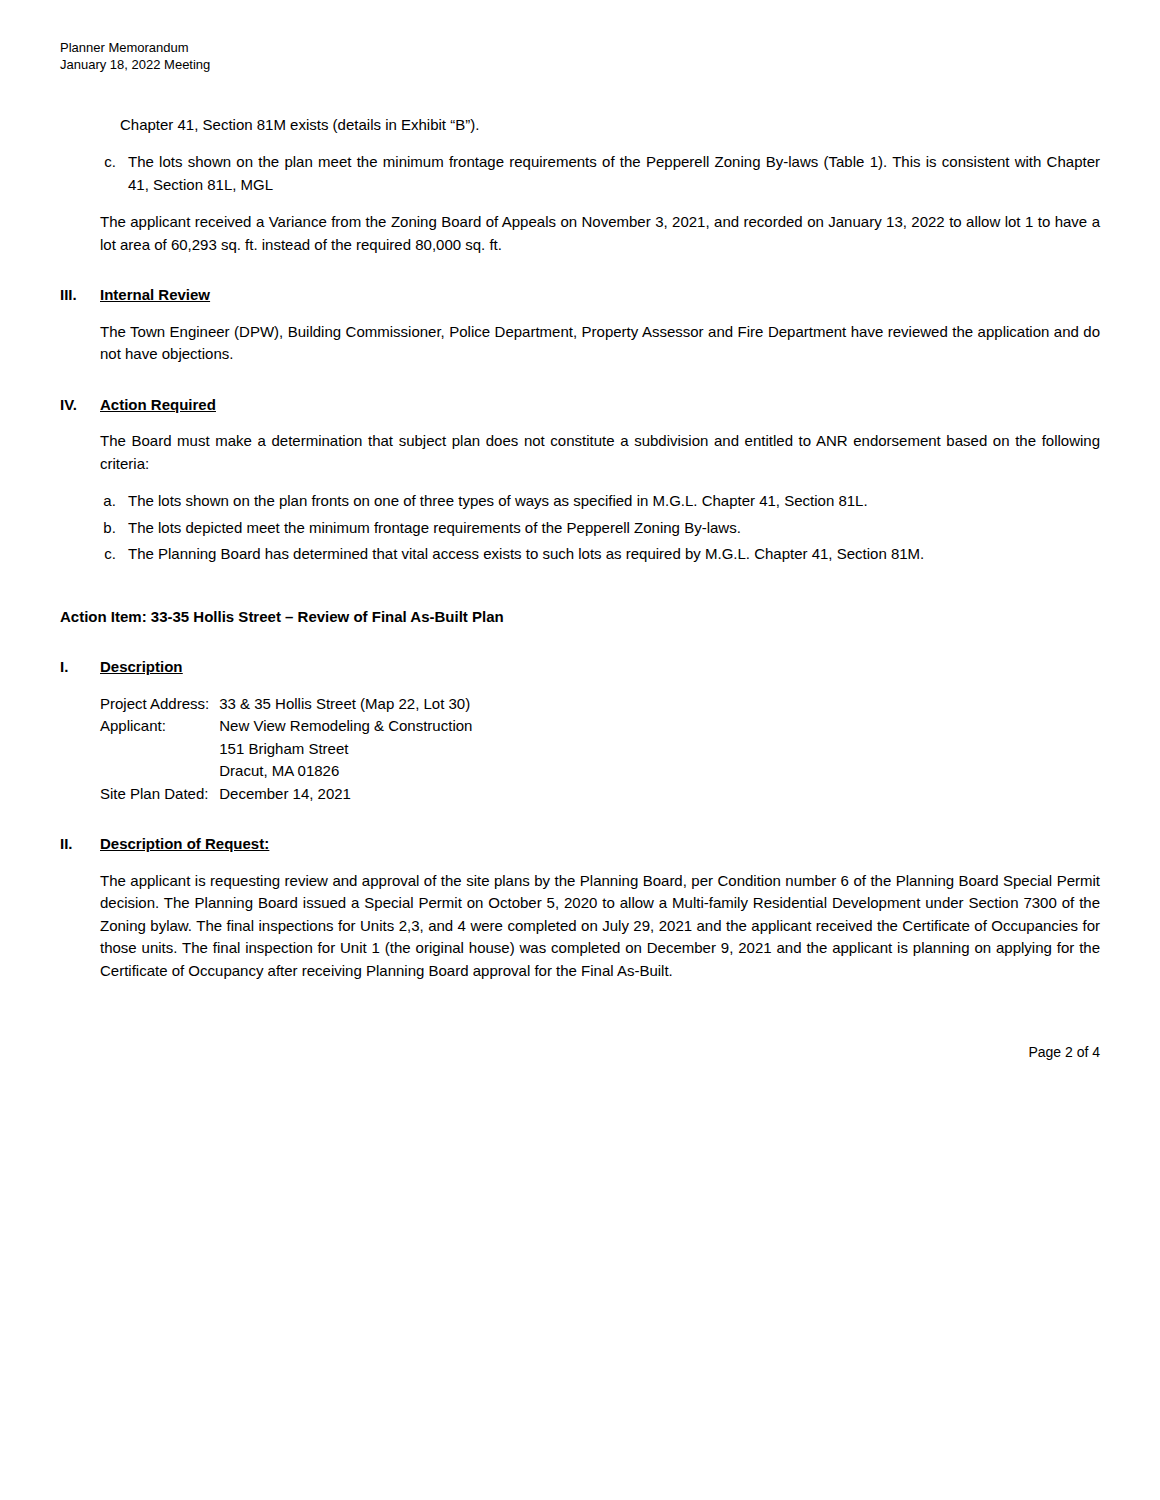Planner Memorandum
January 18, 2022 Meeting
Chapter 41, Section 81M exists (details in Exhibit “B”).
The lots shown on the plan meet the minimum frontage requirements of the Pepperell Zoning By-laws (Table 1). This is consistent with Chapter 41, Section 81L, MGL
The applicant received a Variance from the Zoning Board of Appeals on November 3, 2021, and recorded on January 13, 2022 to allow lot 1 to have a lot area of 60,293 sq. ft. instead of the required 80,000 sq. ft.
III. Internal Review
The Town Engineer (DPW), Building Commissioner, Police Department, Property Assessor and Fire Department have reviewed the application and do not have objections.
IV. Action Required
The Board must make a determination that subject plan does not constitute a subdivision and entitled to ANR endorsement based on the following criteria:
The lots shown on the plan fronts on one of three types of ways as specified in M.G.L. Chapter 41, Section 81L.
The lots depicted meet the minimum frontage requirements of the Pepperell Zoning By-laws.
The Planning Board has determined that vital access exists to such lots as required by M.G.L. Chapter 41, Section 81M.
Action Item: 33-35 Hollis Street – Review of Final As-Built Plan
I. Description
| Project Address: | 33 & 35 Hollis Street (Map 22, Lot 30) |
| Applicant: | New View Remodeling & Construction |
| | 151 Brigham Street |
| | Dracut, MA 01826 |
| Site Plan Dated: | December 14, 2021 |
II. Description of Request:
The applicant is requesting review and approval of the site plans by the Planning Board, per Condition number 6 of the Planning Board Special Permit decision. The Planning Board issued a Special Permit on October 5, 2020 to allow a Multi-family Residential Development under Section 7300 of the Zoning bylaw. The final inspections for Units 2,3, and 4 were completed on July 29, 2021 and the applicant received the Certificate of Occupancies for those units. The final inspection for Unit 1 (the original house) was completed on December 9, 2021 and the applicant is planning on applying for the Certificate of Occupancy after receiving Planning Board approval for the Final As-Built.
Page 2 of 4